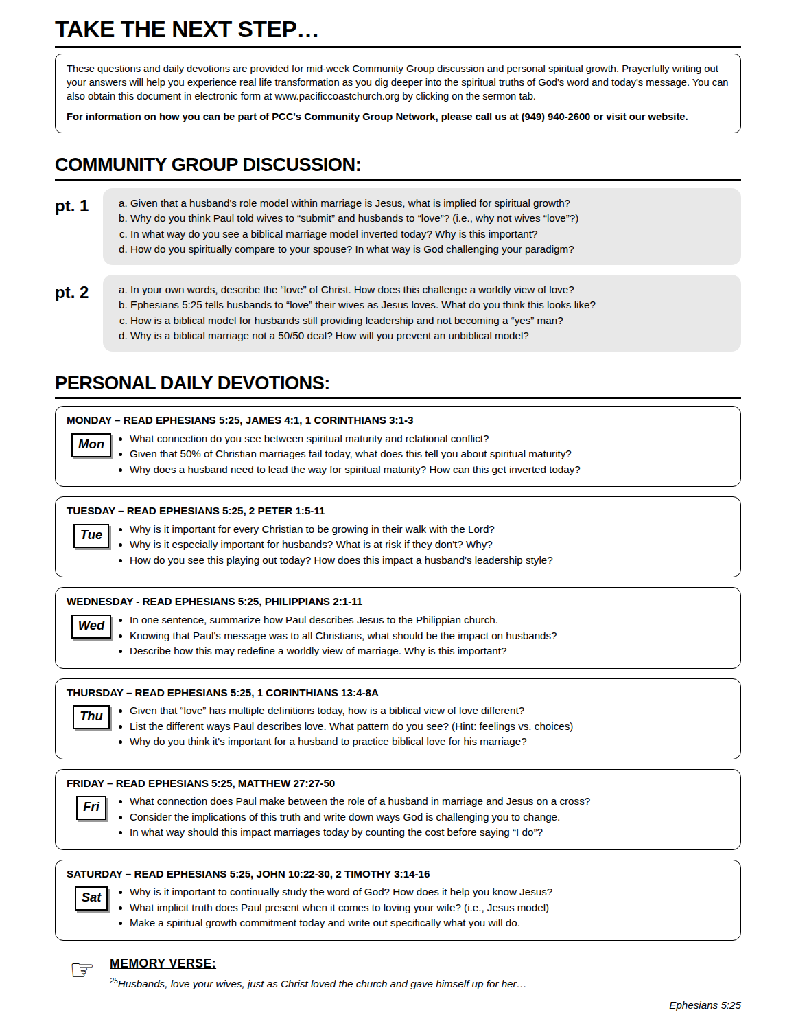TAKE THE NEXT STEP…
These questions and daily devotions are provided for mid-week Community Group discussion and personal spiritual growth. Prayerfully writing out your answers will help you experience real life transformation as you dig deeper into the spiritual truths of God's word and today's message. You can also obtain this document in electronic form at www.pacificcoastchurch.org by clicking on the sermon tab.
For information on how you can be part of PCC's Community Group Network, please call us at (949) 940-2600 or visit our website.
COMMUNITY GROUP DISCUSSION:
pt. 1
Given that a husband's role model within marriage is Jesus, what is implied for spiritual growth?
Why do you think Paul told wives to “submit” and husbands to “love”? (i.e., why not wives “love”?)
In what way do you see a biblical marriage model inverted today? Why is this important?
How do you spiritually compare to your spouse? In what way is God challenging your paradigm?
pt. 2
In your own words, describe the “love” of Christ. How does this challenge a worldly view of love?
Ephesians 5:25 tells husbands to “love” their wives as Jesus loves. What do you think this looks like?
How is a biblical model for husbands still providing leadership and not becoming a “yes” man?
Why is a biblical marriage not a 50/50 deal? How will you prevent an unbiblical model?
PERSONAL DAILY DEVOTIONS:
MONDAY – READ EPHESIANS 5:25, JAMES 4:1, 1 CORINTHIANS 3:1-3
Mon
What connection do you see between spiritual maturity and relational conflict?
Given that 50% of Christian marriages fail today, what does this tell you about spiritual maturity?
Why does a husband need to lead the way for spiritual maturity? How can this get inverted today?
TUESDAY – READ EPHESIANS 5:25, 2 PETER 1:5-11
Tue
Why is it important for every Christian to be growing in their walk with the Lord?
Why is it especially important for husbands? What is at risk if they don't? Why?
How do you see this playing out today? How does this impact a husband's leadership style?
WEDNESDAY - READ EPHESIANS 5:25, PHILIPPIANS 2:1-11
Wed
In one sentence, summarize how Paul describes Jesus to the Philippian church.
Knowing that Paul's message was to all Christians, what should be the impact on husbands?
Describe how this may redefine a worldly view of marriage. Why is this important?
THURSDAY – READ EPHESIANS 5:25, 1 CORINTHIANS 13:4-8A
Thu
Given that “love” has multiple definitions today, how is a biblical view of love different?
List the different ways Paul describes love. What pattern do you see? (Hint: feelings vs. choices)
Why do you think it's important for a husband to practice biblical love for his marriage?
FRIDAY – READ EPHESIANS 5:25, MATTHEW 27:27-50
Fri
What connection does Paul make between the role of a husband in marriage and Jesus on a cross?
Consider the implications of this truth and write down ways God is challenging you to change.
In what way should this impact marriages today by counting the cost before saying “I do”?
SATURDAY – READ EPHESIANS 5:25, JOHN 10:22-30, 2 TIMOTHY 3:14-16
Sat
Why is it important to continually study the word of God? How does it help you know Jesus?
What implicit truth does Paul present when it comes to loving your wife? (i.e., Jesus model)
Make a spiritual growth commitment today and write out specifically what you will do.
☞
MEMORY VERSE:
25Husbands, love your wives, just as Christ loved the church and gave himself up for her…
Ephesians 5:25